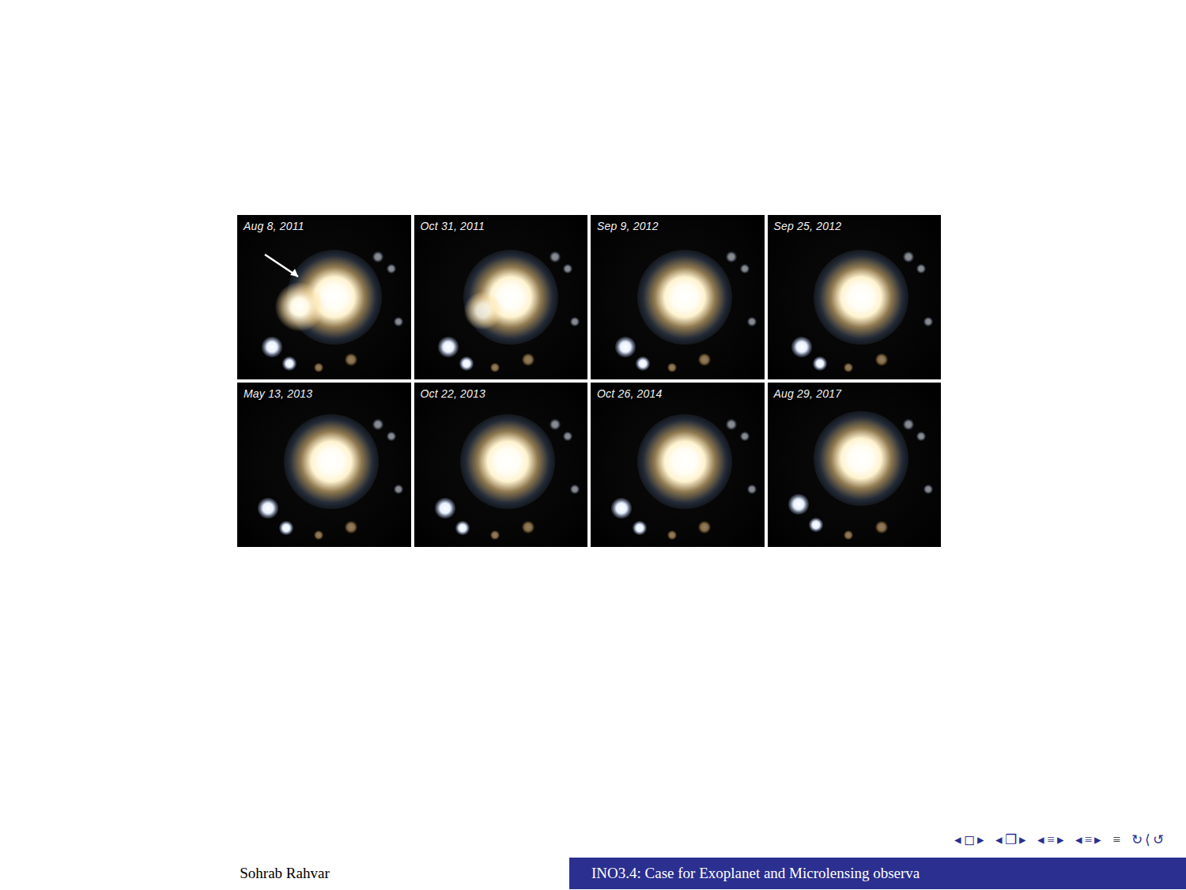Aug 8, 2011
Oct 31, 2011
Sep 9, 2012
Sep 25, 2012
May 13, 2013
Oct 22, 2013
Oct 26, 2014
Aug 29, 2017
◂◻▸ ◂❐▸ ◂≡▸ ◂≡▸ ≡ ↻⟨↺
Sohrab Rahvar
INO3.4: Case for Exoplanet and Microlensing observa